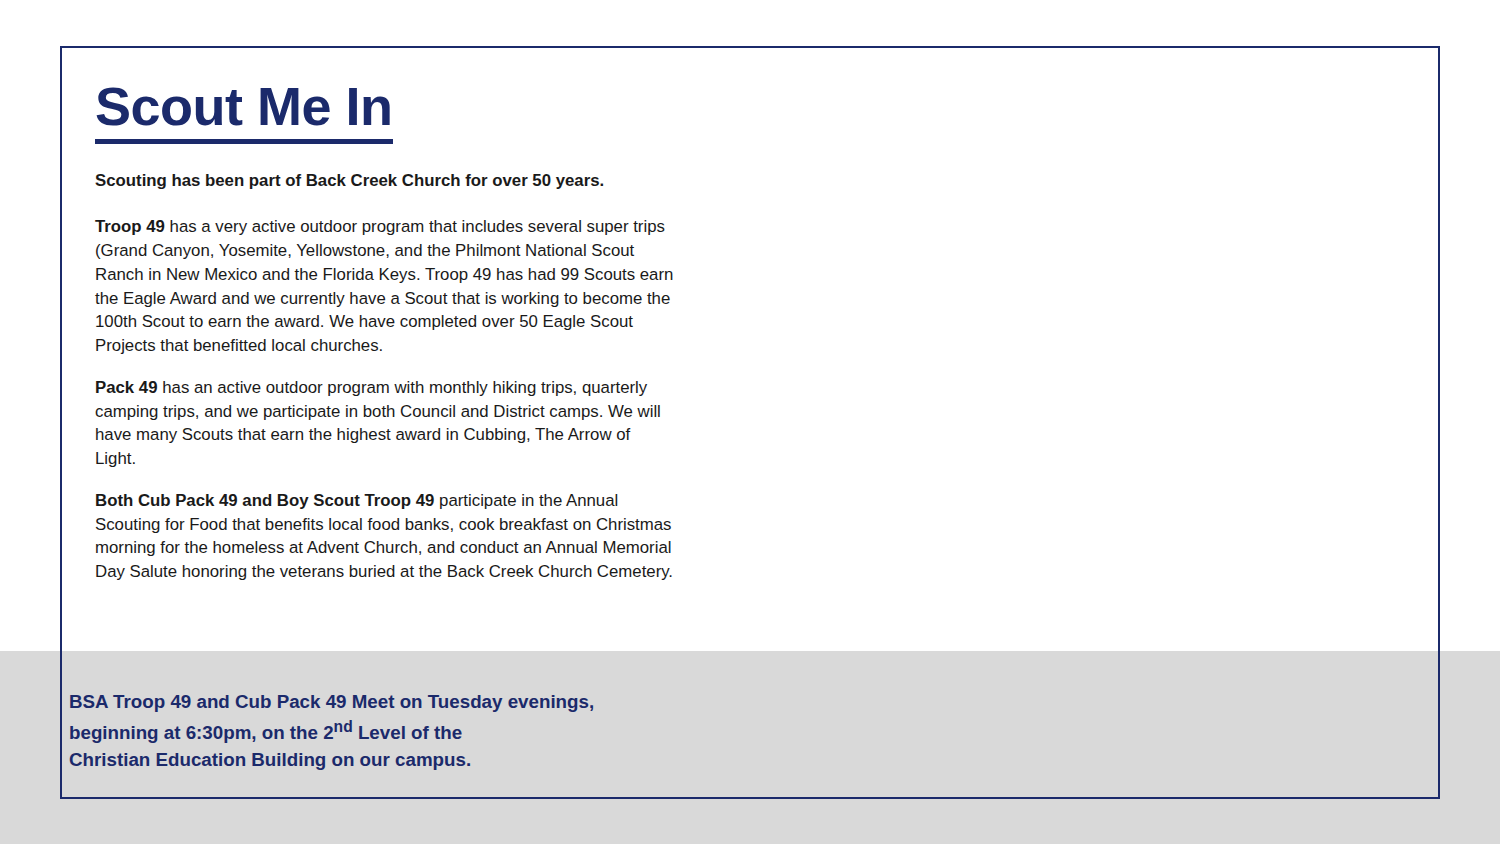Scout Me In
Scouting has been part of Back Creek Church for over 50 years.
Troop 49 has a very active outdoor program that includes several super trips (Grand Canyon, Yosemite, Yellowstone, and the Philmont National Scout Ranch in New Mexico and the Florida Keys. Troop 49 has had 99 Scouts earn the Eagle Award and we currently have a Scout that is working to become the 100th Scout to earn the award. We have completed over 50 Eagle Scout Projects that benefitted local churches.
Pack 49 has an active outdoor program with monthly hiking trips, quarterly camping trips, and we participate in both Council and District camps. We will have many Scouts that earn the highest award in Cubbing, The Arrow of Light.
Both Cub Pack 49 and Boy Scout Troop 49 participate in the Annual Scouting for Food that benefits local food banks, cook breakfast on Christmas morning for the homeless at Advent Church, and conduct an Annual Memorial Day Salute honoring the veterans buried at the Back Creek Church Cemetery.
BSA Troop 49 and Cub Pack 49 Meet on Tuesday evenings,
beginning at 6:30pm, on the 2nd Level of the
Christian Education Building on our campus.